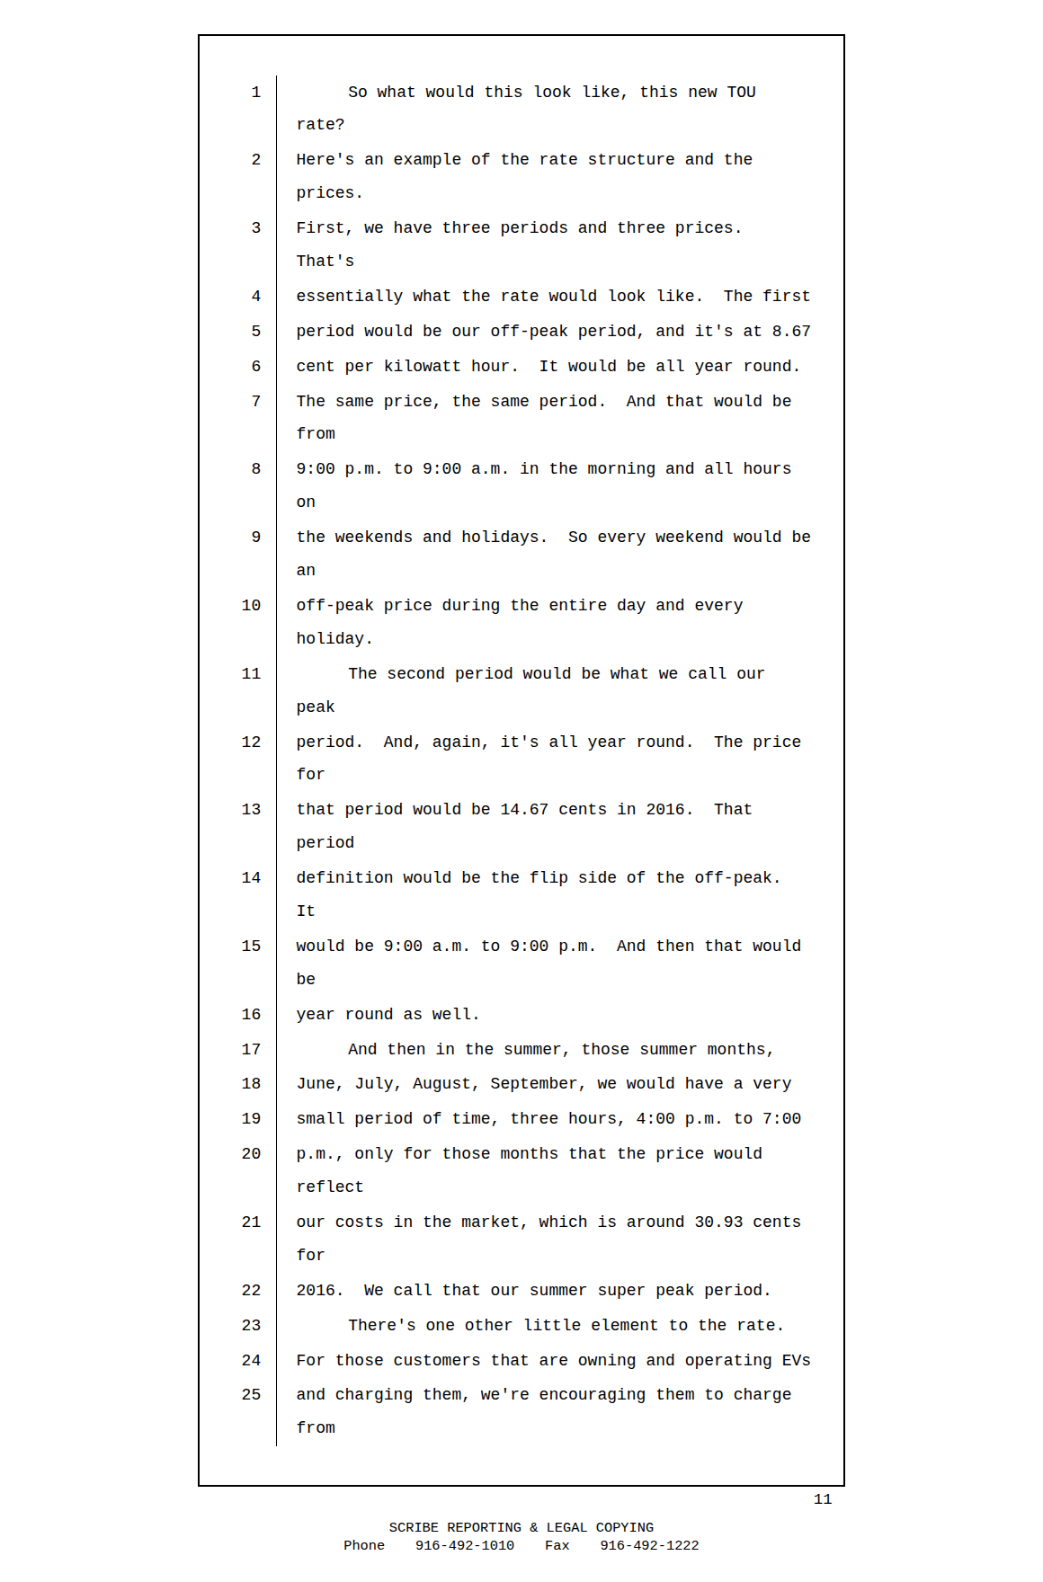| 1 | So what would this look like, this new TOU rate? |
| 2 | Here's an example of the rate structure and the prices. |
| 3 | First, we have three periods and three prices. That's |
| 4 | essentially what the rate would look like. The first |
| 5 | period would be our off-peak period, and it's at 8.67 |
| 6 | cent per kilowatt hour. It would be all year round. |
| 7 | The same price, the same period. And that would be from |
| 8 | 9:00 p.m. to 9:00 a.m. in the morning and all hours on |
| 9 | the weekends and holidays. So every weekend would be an |
| 10 | off-peak price during the entire day and every holiday. |
| 11 | The second period would be what we call our peak |
| 12 | period. And, again, it's all year round. The price for |
| 13 | that period would be 14.67 cents in 2016. That period |
| 14 | definition would be the flip side of the off-peak. It |
| 15 | would be 9:00 a.m. to 9:00 p.m. And then that would be |
| 16 | year round as well. |
| 17 | And then in the summer, those summer months, |
| 18 | June, July, August, September, we would have a very |
| 19 | small period of time, three hours, 4:00 p.m. to 7:00 |
| 20 | p.m., only for those months that the price would reflect |
| 21 | our costs in the market, which is around 30.93 cents for |
| 22 | 2016. We call that our summer super peak period. |
| 23 | There's one other little element to the rate. |
| 24 | For those customers that are owning and operating EVs |
| 25 | and charging them, we're encouraging them to charge from |
11
SCRIBE REPORTING & LEGAL COPYING
Phone 916-492-1010 Fax 916-492-1222